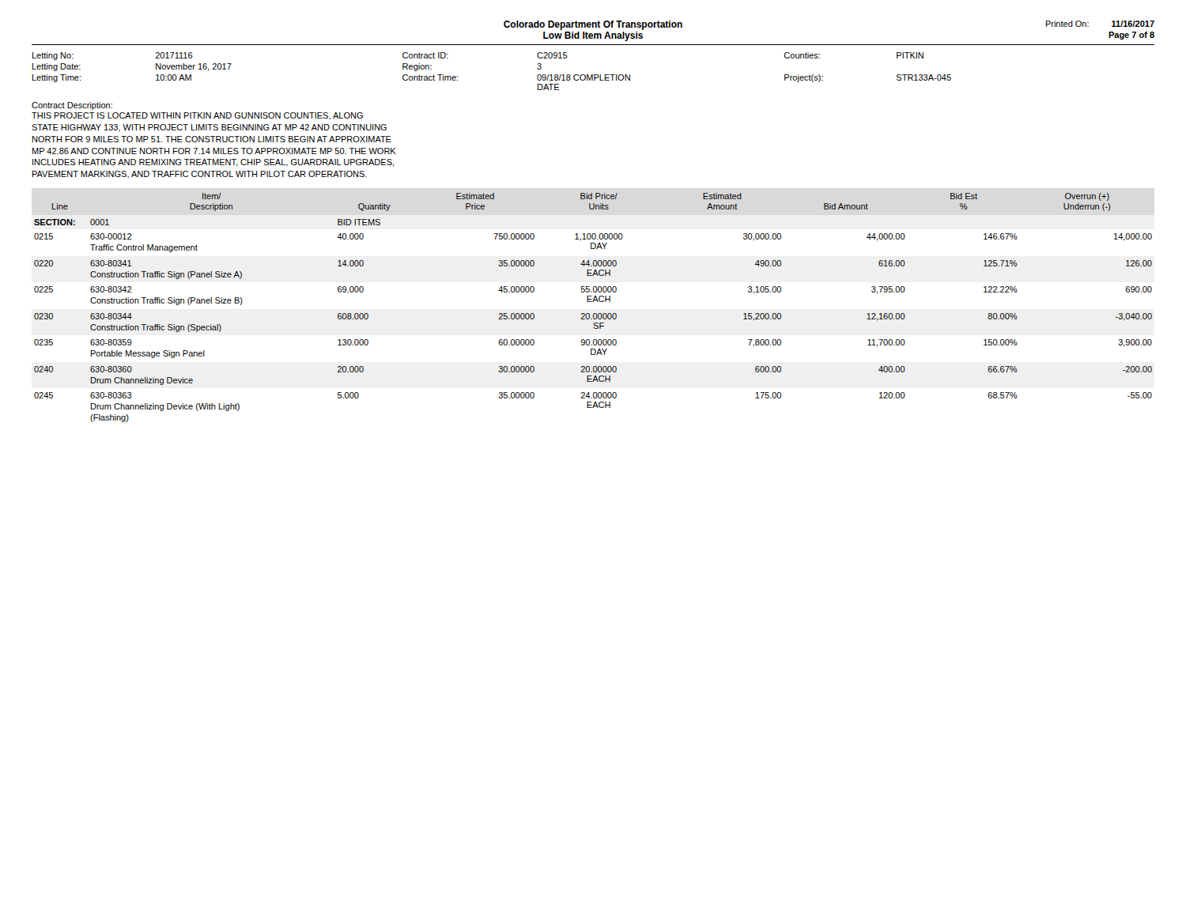Colorado Department Of Transportation
Printed On: 11/16/2017
Low Bid Item Analysis Page 7 of 8
| Letting No: | 20171116 | Contract ID: | C20915 | Counties: | PITKIN |
| Letting Date: | November 16, 2017 | Region: | 3 | | |
| Letting Time: | 10:00 AM | Contract Time: | 09/18/18 COMPLETION DATE | Project(s): | STR133A-045 |
Contract Description:
THIS PROJECT IS LOCATED WITHIN PITKIN AND GUNNISON COUNTIES, ALONG
STATE HIGHWAY 133, WITH PROJECT LIMITS BEGINNING AT MP 42 AND CONTINUING
NORTH FOR 9 MILES TO MP 51. THE CONSTRUCTION LIMITS BEGIN AT APPROXIMATE
MP 42.86 AND CONTINUE NORTH FOR 7.14 MILES TO APPROXIMATE MP 50. THE WORK
INCLUDES HEATING AND REMIXING TREATMENT, CHIP SEAL, GUARDRAIL UPGRADES,
PAVEMENT MARKINGS, AND TRAFFIC CONTROL WITH PILOT CAR OPERATIONS.
| Line | Item/ Description | Quantity | Estimated Price | Bid Price/ Units | Estimated Amount | Bid Amount | Bid Est % | Overrun (+) Underrun (-) |
| --- | --- | --- | --- | --- | --- | --- | --- | --- |
| SECTION: | 0001 | BID ITEMS | | | | | | |
| 0215 | 630-00012 Traffic Control Management | 40.000 | 750.00000 | 1,100.00000 DAY | 30,000.00 | 44,000.00 | 146.67% | 14,000.00 |
| 0220 | 630-80341 Construction Traffic Sign (Panel Size A) | 14.000 | 35.00000 | 44.00000 EACH | 490.00 | 616.00 | 125.71% | 126.00 |
| 0225 | 630-80342 Construction Traffic Sign (Panel Size B) | 69.000 | 45.00000 | 55.00000 EACH | 3,105.00 | 3,795.00 | 122.22% | 690.00 |
| 0230 | 630-80344 Construction Traffic Sign (Special) | 608.000 | 25.00000 | 20.00000 SF | 15,200.00 | 12,160.00 | 80.00% | -3,040.00 |
| 0235 | 630-80359 Portable Message Sign Panel | 130.000 | 60.00000 | 90.00000 DAY | 7,800.00 | 11,700.00 | 150.00% | 3,900.00 |
| 0240 | 630-80360 Drum Channelizing Device | 20.000 | 30.00000 | 20.00000 EACH | 600.00 | 400.00 | 66.67% | -200.00 |
| 0245 | 630-80363 Drum Channelizing Device (With Light) (Flashing) | 5.000 | 35.00000 | 24.00000 EACH | 175.00 | 120.00 | 68.57% | -55.00 |